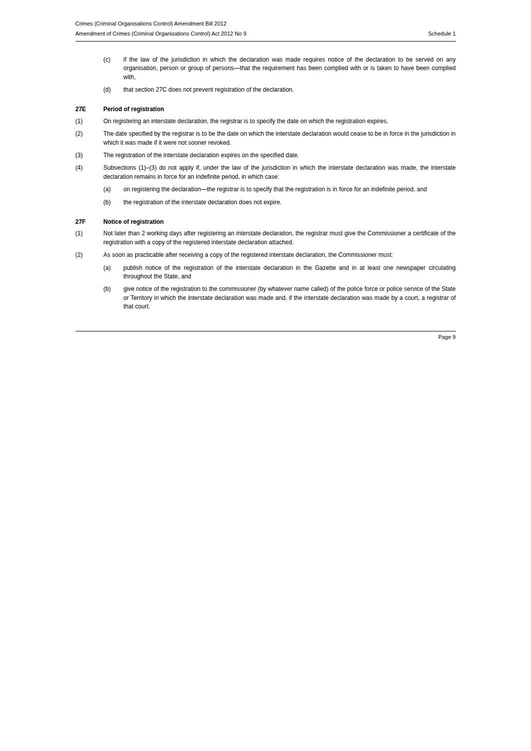Crimes (Criminal Organisations Control) Amendment Bill 2012
Amendment of Crimes (Criminal Organisations Control) Act 2012 No 9
Schedule 1
(c)
if the law of the jurisdiction in which the declaration was made requires notice of the declaration to be served on any organisation, person or group of persons—that the requirement has been complied with or is taken to have been complied with,
(d)
that section 27C does not prevent registration of the declaration.
27E
Period of registration
(1)
On registering an interstate declaration, the registrar is to specify the date on which the registration expires.
(2)
The date specified by the registrar is to be the date on which the interstate declaration would cease to be in force in the jurisdiction in which it was made if it were not sooner revoked.
(3)
The registration of the interstate declaration expires on the specified date.
(4)
Subsections (1)–(3) do not apply if, under the law of the jurisdiction in which the interstate declaration was made, the interstate declaration remains in force for an indefinite period, in which case:
(a)
on registering the declaration—the registrar is to specify that the registration is in force for an indefinite period, and
(b)
the registration of the interstate declaration does not expire.
27F
Notice of registration
(1)
Not later than 2 working days after registering an interstate declaration, the registrar must give the Commissioner a certificate of the registration with a copy of the registered interstate declaration attached.
(2)
As soon as practicable after receiving a copy of the registered interstate declaration, the Commissioner must:
(a)
publish notice of the registration of the interstate declaration in the Gazette and in at least one newspaper circulating throughout the State, and
(b)
give notice of the registration to the commissioner (by whatever name called) of the police force or police service of the State or Territory in which the interstate declaration was made and, if the interstate declaration was made by a court, a registrar of that court.
Page 9